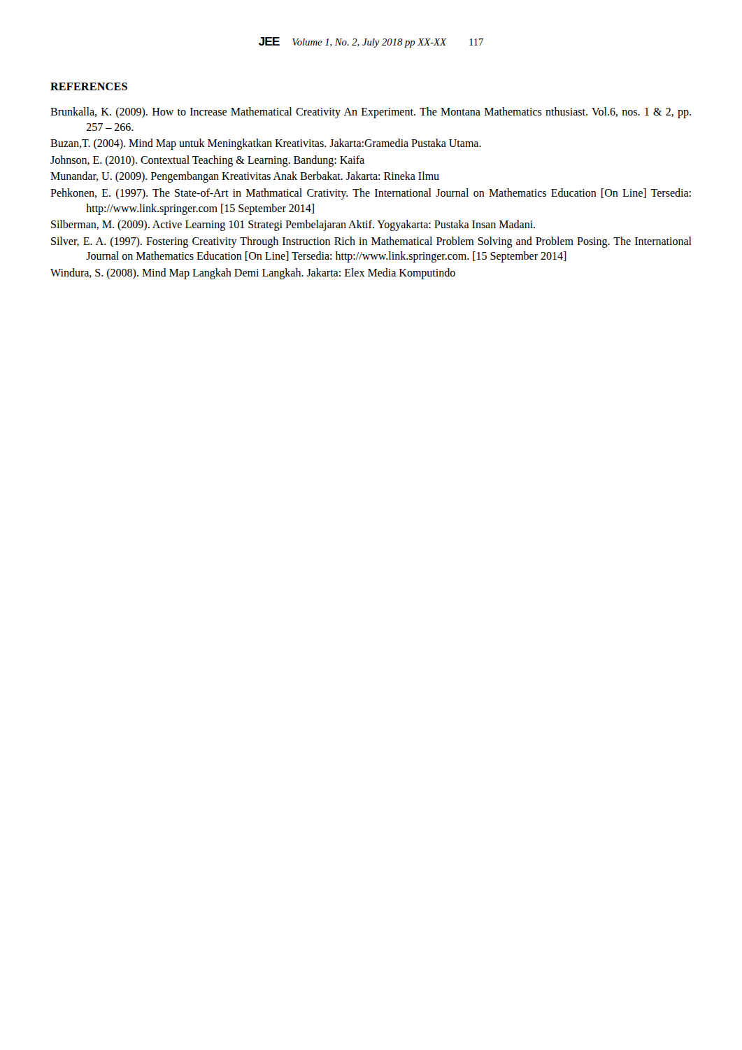JEE Volume 1, No. 2, July 2018 pp XX-XX 117
REFERENCES
Brunkalla, K. (2009). How to Increase Mathematical Creativity An Experiment. The Montana Mathematics nthusiast. Vol.6, nos. 1 & 2, pp. 257 – 266.
Buzan,T. (2004). Mind Map untuk Meningkatkan Kreativitas. Jakarta:Gramedia Pustaka Utama.
Johnson, E. (2010). Contextual Teaching & Learning. Bandung: Kaifa
Munandar, U. (2009). Pengembangan Kreativitas Anak Berbakat. Jakarta: Rineka Ilmu
Pehkonen, E. (1997). The State-of-Art in Mathmatical Crativity. The International Journal on Mathematics Education [On Line] Tersedia: http://www.link.springer.com [15 September 2014]
Silberman, M. (2009). Active Learning 101 Strategi Pembelajaran Aktif. Yogyakarta: Pustaka Insan Madani.
Silver, E. A. (1997). Fostering Creativity Through Instruction Rich in Mathematical Problem Solving and Problem Posing. The International Journal on Mathematics Education [On Line] Tersedia: http://www.link.springer.com. [15 September 2014]
Windura, S. (2008). Mind Map Langkah Demi Langkah. Jakarta: Elex Media Komputindo